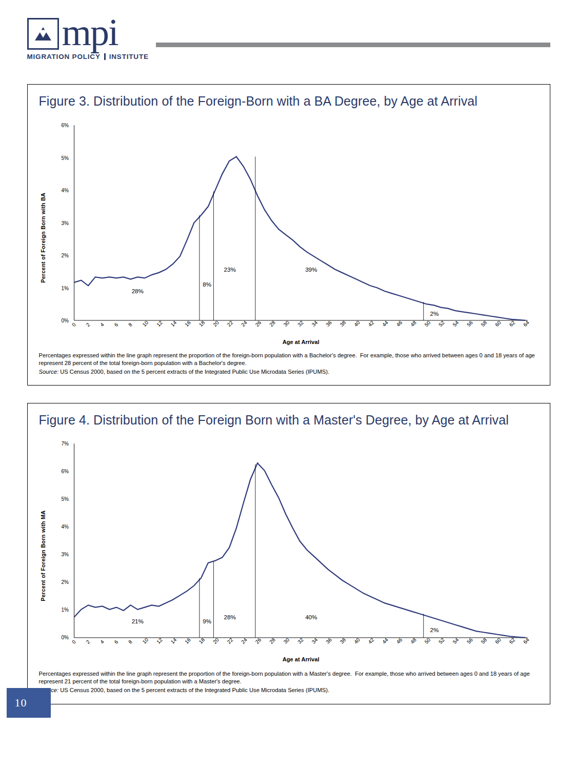mpi
MIGRATION POLICY INSTITUTE
Figure 3. Distribution of the Foreign-Born with a BA Degree, by Age at Arrival
Percent of Foreign Born with BA
6% 5% 4% 3% 2% 1% 0% 28% 8% 23% 39% 2% 0 2 4 6 8 10 12 14 16 18 20 22 24 26 28 30 32 34 36 38 40 42 44 46 48 50 52 54 56 58 60 62 64 Age at Arrival
Percentages expressed within the line graph represent the proportion of the foreign-born population with a Bachelor's degree. For example, those who arrived between ages 0 and 18 years of age represent 28 percent of the total foreign-born population with a Bachelor's degree.
Source: US Census 2000, based on the 5 percent extracts of the Integrated Public Use Microdata Series (IPUMS).
Figure 4. Distribution of the Foreign Born with a Master's Degree, by Age at Arrival
Percent of Foreign Born with MA
7% 6% 5% 4% 3% 2% 1% 0% 21% 9% 28% 40% 2% 0 2 4 6 8 10 12 14 16 18 20 22 24 26 28 30 32 34 36 38 40 42 44 46 48 50 52 54 56 58 60 62 64 Age at Arrival
Percentages expressed within the line graph represent the proportion of the foreign-born population with a Master's degree. For example, those who arrived between ages 0 and 18 years of age represent 21 percent of the total foreign-born population with a Master's degree.
Source: US Census 2000, based on the 5 percent extracts of the Integrated Public Use Microdata Series (IPUMS).
10